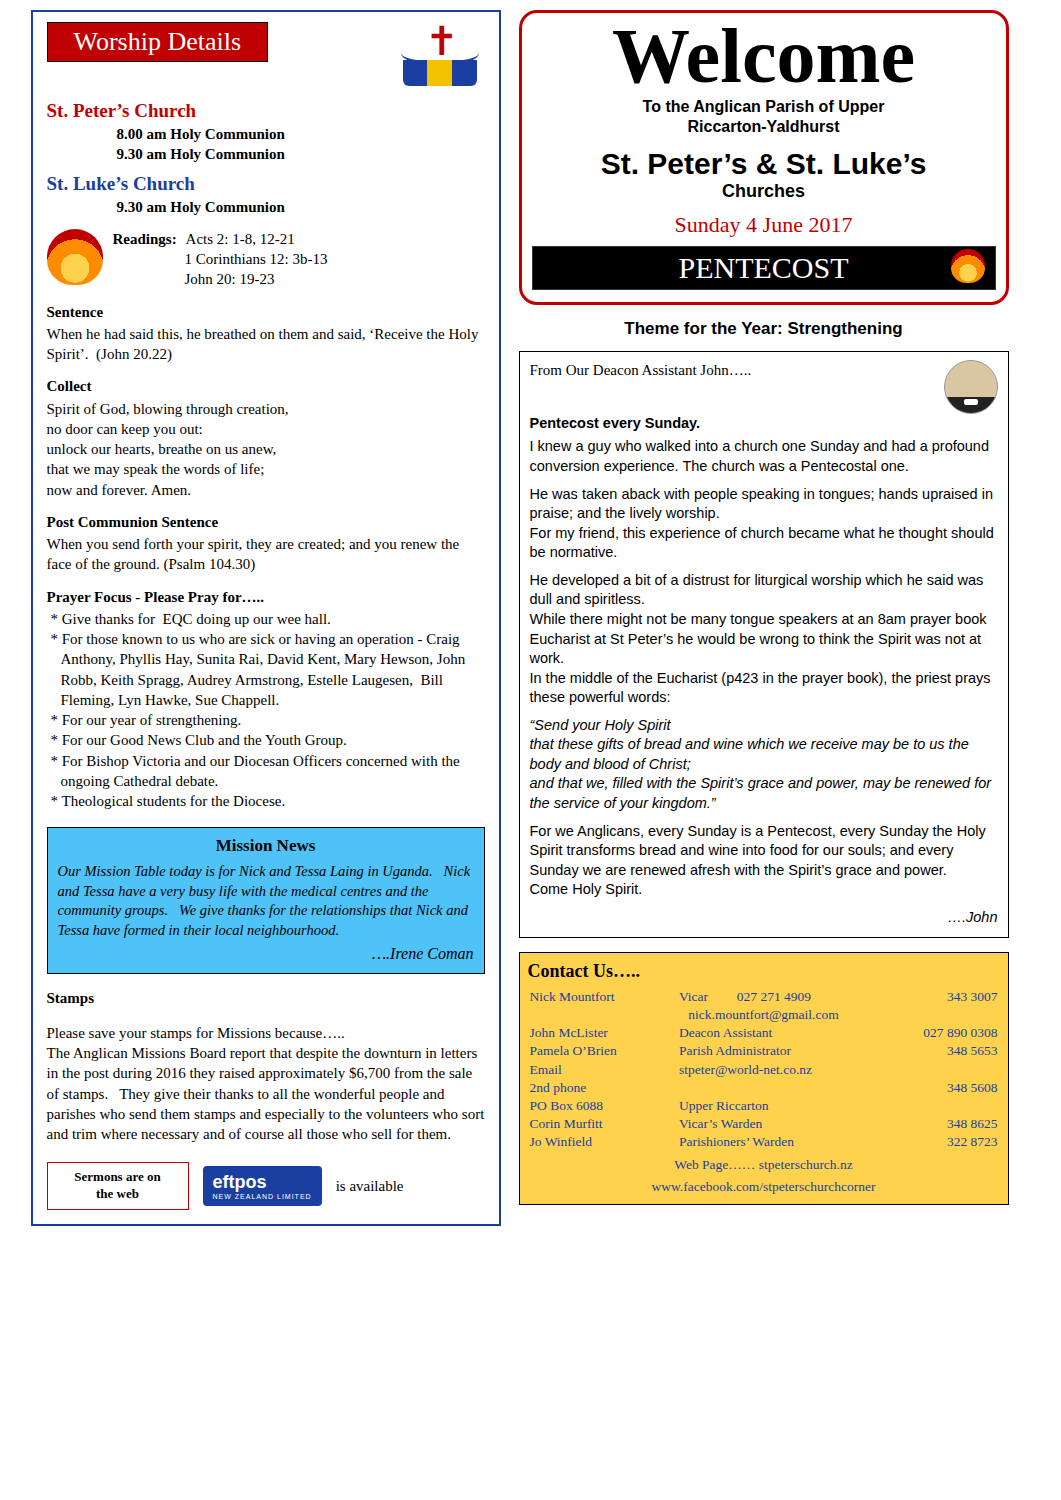Worship Details
✝
St. Peter’s Church
8.00 am Holy Communion
9.30 am Holy Communion
St. Luke’s Church
9.30 am Holy Communion
Readings: Acts 2: 1-8, 12-21
1 Corinthians 12: 3b-13
John 20: 19-23
Sentence
When he had said this, he breathed on them and said, ‘Receive the Holy Spirit’. (John 20.22)
Collect
Spirit of God, blowing through creation,
no door can keep you out:
unlock our hearts, breathe on us anew,
that we may speak the words of life;
now and forever. Amen.
Post Communion Sentence
When you send forth your spirit, they are created; and you renew the face of the ground. (Psalm 104.30)
Prayer Focus - Please Pray for…..
* Give thanks for EQC doing up our wee hall.
* For those known to us who are sick or having an operation - Craig Anthony, Phyllis Hay, Sunita Rai, David Kent, Mary Hewson, John Robb, Keith Spragg, Audrey Armstrong, Estelle Laugesen, Bill Fleming, Lyn Hawke, Sue Chappell.
* For our year of strengthening.
* For our Good News Club and the Youth Group.
* For Bishop Victoria and our Diocesan Officers concerned with the ongoing Cathedral debate.
* Theological students for the Diocese.
Mission News
Our Mission Table today is for Nick and Tessa Laing in Uganda. Nick and Tessa have a very busy life with the medical centres and the community groups. We give thanks for the relationships that Nick and Tessa have formed in their local neighbourhood.
….Irene Coman
Stamps
Please save your stamps for Missions because…..
The Anglican Missions Board report that despite the downturn in letters in the post during 2016 they raised approximately $6,700 from the sale of stamps. They give their thanks to all the wonderful people and parishes who send them stamps and especially to the volunteers who sort and trim where necessary and of course all those who sell for them.
Sermons are on
the web
eftposNEW ZEALAND LIMITED
is available
Welcome
To the Anglican Parish of Upper
Riccarton-Yaldhurst
St. Peter’s & St. Luke’sChurches
Sunday 4 June 2017
PENTECOST
Theme for the Year: Strengthening
From Our Deacon Assistant John…..
Pentecost every Sunday.
I knew a guy who walked into a church one Sunday and had a profound conversion experience. The church was a Pentecostal one.
He was taken aback with people speaking in tongues; hands upraised in praise; and the lively worship.
For my friend, this experience of church became what he thought should be normative.
He developed a bit of a distrust for liturgical worship which he said was dull and spiritless.
While there might not be many tongue speakers at an 8am prayer book Eucharist at St Peter’s he would be wrong to think the Spirit was not at work.
In the middle of the Eucharist (p423 in the prayer book), the priest prays these powerful words:
“Send your Holy Spirit
that these gifts of bread and wine which we receive may be to us the body and blood of Christ;
and that we, filled with the Spirit’s grace and power, may be renewed for the service of your kingdom.”
For we Anglicans, every Sunday is a Pentecost, every Sunday the Holy Spirit transforms bread and wine into food for our souls; and every Sunday we are renewed afresh with the Spirit’s grace and power.
Come Holy Spirit.
….John
Contact Us…..
| Nick Mountfort | Vicar | 027 271 4909 | 343 3007 |
| nick.mountfort@gmail.com |
| John McLister | Deacon Assistant | 027 890 0308 |
| Pamela O’Brien | Parish Administrator | 348 5653 |
| Email | stpeter@world-net.co.nz |
| 2nd phone | | 348 5608 |
| PO Box 6088 | Upper Riccarton |
| Corin Murfitt | Vicar’s Warden | 348 8625 |
| Jo Winfield | Parishioners’ Warden | 322 8723 |
Web Page…… stpeterschurch.nz
www.facebook.com/stpeterschurchcorner